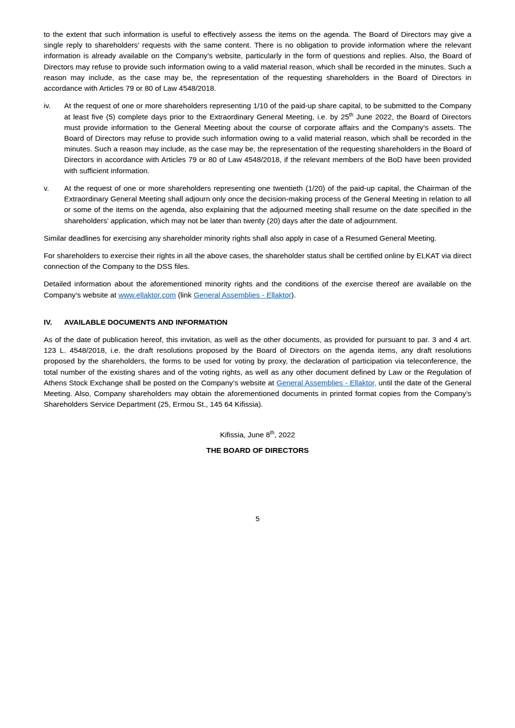to the extent that such information is useful to effectively assess the items on the agenda. The Board of Directors may give a single reply to shareholders’ requests with the same content. There is no obligation to provide information where the relevant information is already available on the Company’s website, particularly in the form of questions and replies. Also, the Board of Directors may refuse to provide such information owing to a valid material reason, which shall be recorded in the minutes. Such a reason may include, as the case may be, the representation of the requesting shareholders in the Board of Directors in accordance with Articles 79 or 80 of Law 4548/2018.
iv. At the request of one or more shareholders representing 1/10 of the paid-up share capital, to be submitted to the Company at least five (5) complete days prior to the Extraordinary General Meeting, i.e. by 25th June 2022, the Board of Directors must provide information to the General Meeting about the course of corporate affairs and the Company’s assets. The Board of Directors may refuse to provide such information owing to a valid material reason, which shall be recorded in the minutes. Such a reason may include, as the case may be, the representation of the requesting shareholders in the Board of Directors in accordance with Articles 79 or 80 of Law 4548/2018, if the relevant members of the BoD have been provided with sufficient information.
v. At the request of one or more shareholders representing one twentieth (1/20) of the paid-up capital, the Chairman of the Extraordinary General Meeting shall adjourn only once the decision-making process of the General Meeting in relation to all or some of the items on the agenda, also explaining that the adjourned meeting shall resume on the date specified in the shareholders’ application, which may not be later than twenty (20) days after the date of adjournment.
Similar deadlines for exercising any shareholder minority rights shall also apply in case of a Resumed General Meeting.
For shareholders to exercise their rights in all the above cases, the shareholder status shall be certified online by ELKAT via direct connection of the Company to the DSS files.
Detailed information about the aforementioned minority rights and the conditions of the exercise thereof are available on the Company’s website at www.ellaktor.com (link General Assemblies - Ellaktor).
IV. AVAILABLE DOCUMENTS AND INFORMATION
As of the date of publication hereof, this invitation, as well as the other documents, as provided for pursuant to par. 3 and 4 art. 123 L. 4548/2018, i.e. the draft resolutions proposed by the Board of Directors on the agenda items, any draft resolutions proposed by the shareholders, the forms to be used for voting by proxy, the declaration of participation via teleconference, the total number of the existing shares and of the voting rights, as well as any other document defined by Law or the Regulation of Athens Stock Exchange shall be posted on the Company’s website at General Assemblies - Ellaktor, until the date of the General Meeting. Also, Company shareholders may obtain the aforementioned documents in printed format copies from the Company’s Shareholders Service Department (25, Ermou St., 145 64 Kifissia).
Kifissia, June 8th, 2022
THE BOARD OF DIRECTORS
5